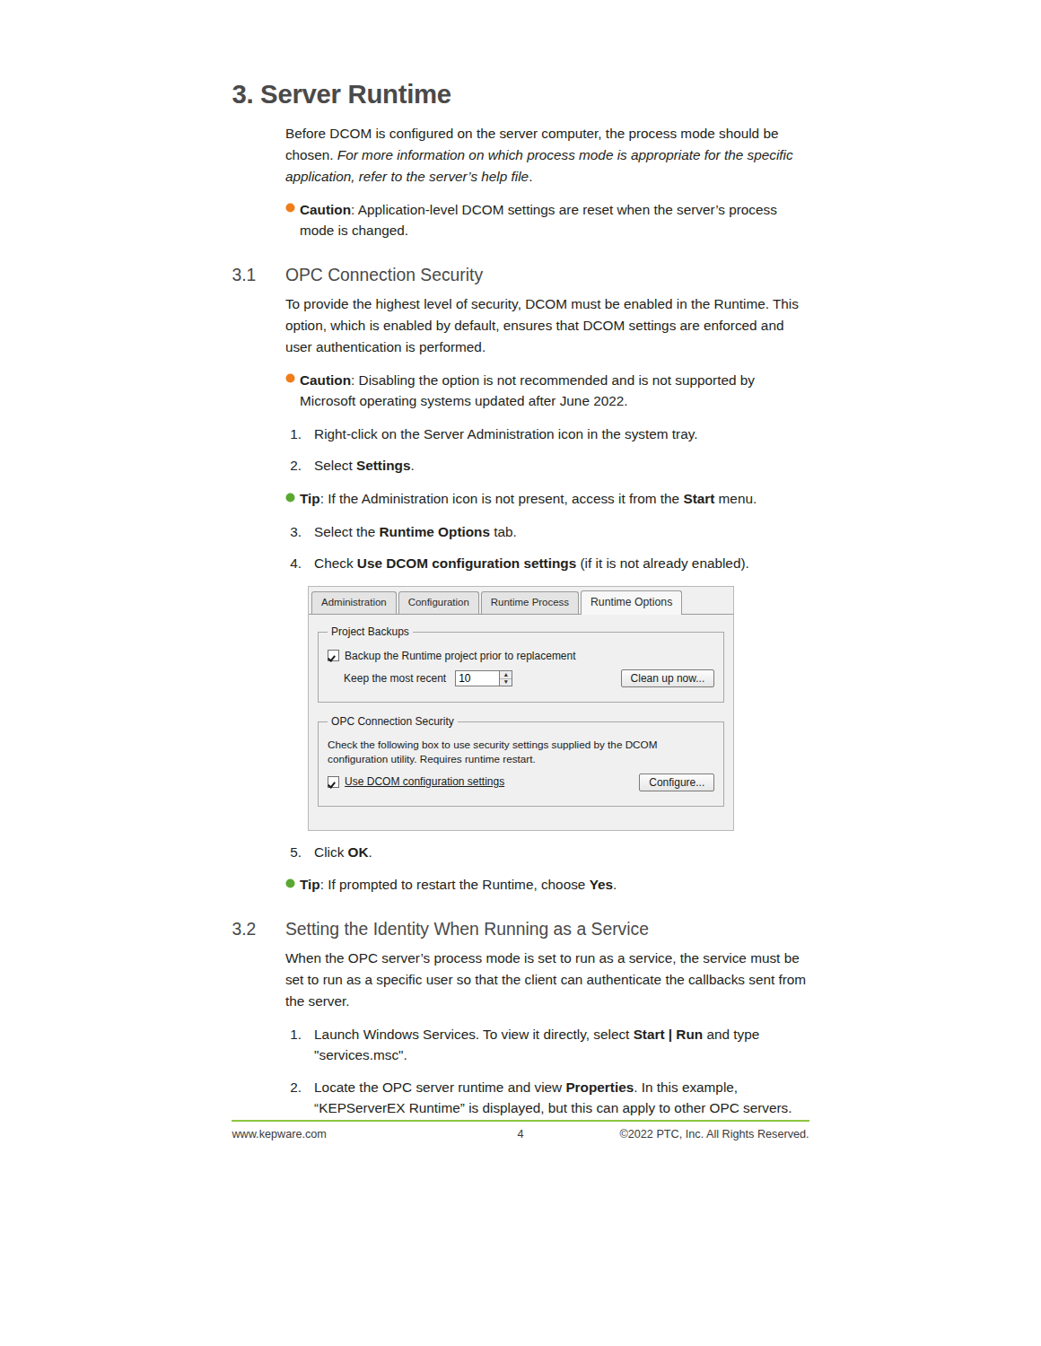3. Server Runtime
Before DCOM is configured on the server computer, the process mode should be chosen. For more information on which process mode is appropriate for the specific application, refer to the server’s help file.
Caution: Application-level DCOM settings are reset when the server’s process mode is changed.
3.1
OPC Connection Security
To provide the highest level of security, DCOM must be enabled in the Runtime. This option, which is enabled by default, ensures that DCOM settings are enforced and user authentication is performed.
Caution: Disabling the option is not recommended and is not supported by Microsoft operating systems updated after June 2022.
Right-click on the Server Administration icon in the system tray.
Select Settings.
Tip: If the Administration icon is not present, access it from the Start menu.
Select the Runtime Options tab.
Check Use DCOM configuration settings (if it is not already enabled).
Administration
Configuration
Runtime Process
Runtime Options
Project Backups
Backup the Runtime project prior to replacement
Keep the most recent ▲▼ Clean up now...
OPC Connection Security
Check the following box to use security settings supplied by the DCOM configuration utility. Requires runtime restart.
Use DCOM configuration settings Configure...
Click OK.
Tip: If prompted to restart the Runtime, choose Yes.
3.2
Setting the Identity When Running as a Service
When the OPC server’s process mode is set to run as a service, the service must be set to run as a specific user so that the client can authenticate the callbacks sent from the server.
Launch Windows Services. To view it directly, select Start | Run and type "services.msc".
Locate the OPC server runtime and view Properties. In this example, “KEPServerEX Runtime” is displayed, but this can apply to other OPC servers.
www.kepware.com
4
©2022 PTC, Inc. All Rights Reserved.